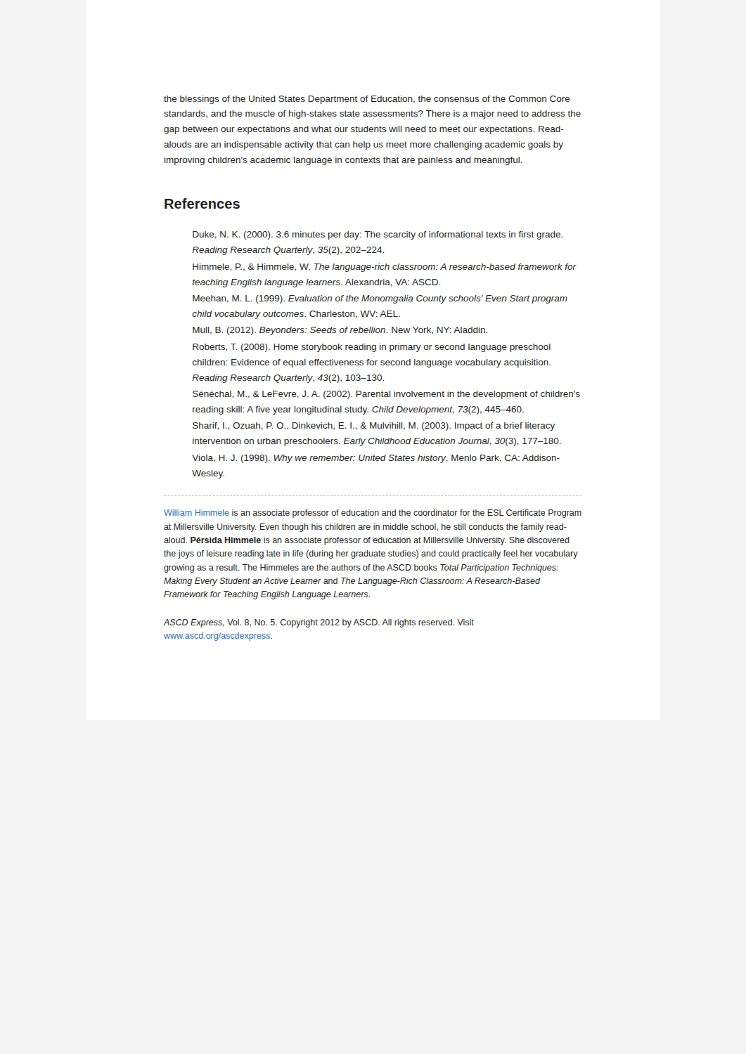the blessings of the United States Department of Education, the consensus of the Common Core standards, and the muscle of high-stakes state assessments? There is a major need to address the gap between our expectations and what our students will need to meet our expectations. Read-alouds are an indispensable activity that can help us meet more challenging academic goals by improving children's academic language in contexts that are painless and meaningful.
References
Duke, N. K. (2000). 3.6 minutes per day: The scarcity of informational texts in first grade. Reading Research Quarterly, 35(2), 202–224.
Himmele, P., & Himmele, W. The language-rich classroom: A research-based framework for teaching English language learners. Alexandria, VA: ASCD.
Meehan, M. L. (1999). Evaluation of the Monomgalia County schools' Even Start program child vocabulary outcomes. Charleston, WV: AEL.
Mull, B. (2012). Beyonders: Seeds of rebellion. New York, NY: Aladdin.
Roberts, T. (2008). Home storybook reading in primary or second language preschool children: Evidence of equal effectiveness for second language vocabulary acquisition. Reading Research Quarterly, 43(2), 103–130.
Sénéchal, M., & LeFevre, J. A. (2002). Parental involvement in the development of children's reading skill: A five year longitudinal study. Child Development, 73(2), 445–460.
Sharif, I., Ozuah, P. O., Dinkevich, E. I., & Mulvihill, M. (2003). Impact of a brief literacy intervention on urban preschoolers. Early Childhood Education Journal, 30(3), 177–180.
Viola, H. J. (1998). Why we remember: United States history. Menlo Park, CA: Addison-Wesley.
William Himmele is an associate professor of education and the coordinator for the ESL Certificate Program at Millersville University. Even though his children are in middle school, he still conducts the family read-aloud. Pérsida Himmele is an associate professor of education at Millersville University. She discovered the joys of leisure reading late in life (during her graduate studies) and could practically feel her vocabulary growing as a result. The Himmeles are the authors of the ASCD books Total Participation Techniques: Making Every Student an Active Learner and The Language-Rich Classroom: A Research-Based Framework for Teaching English Language Learners.
ASCD Express, Vol. 8, No. 5. Copyright 2012 by ASCD. All rights reserved. Visit www.ascd.org/ascdexpress.